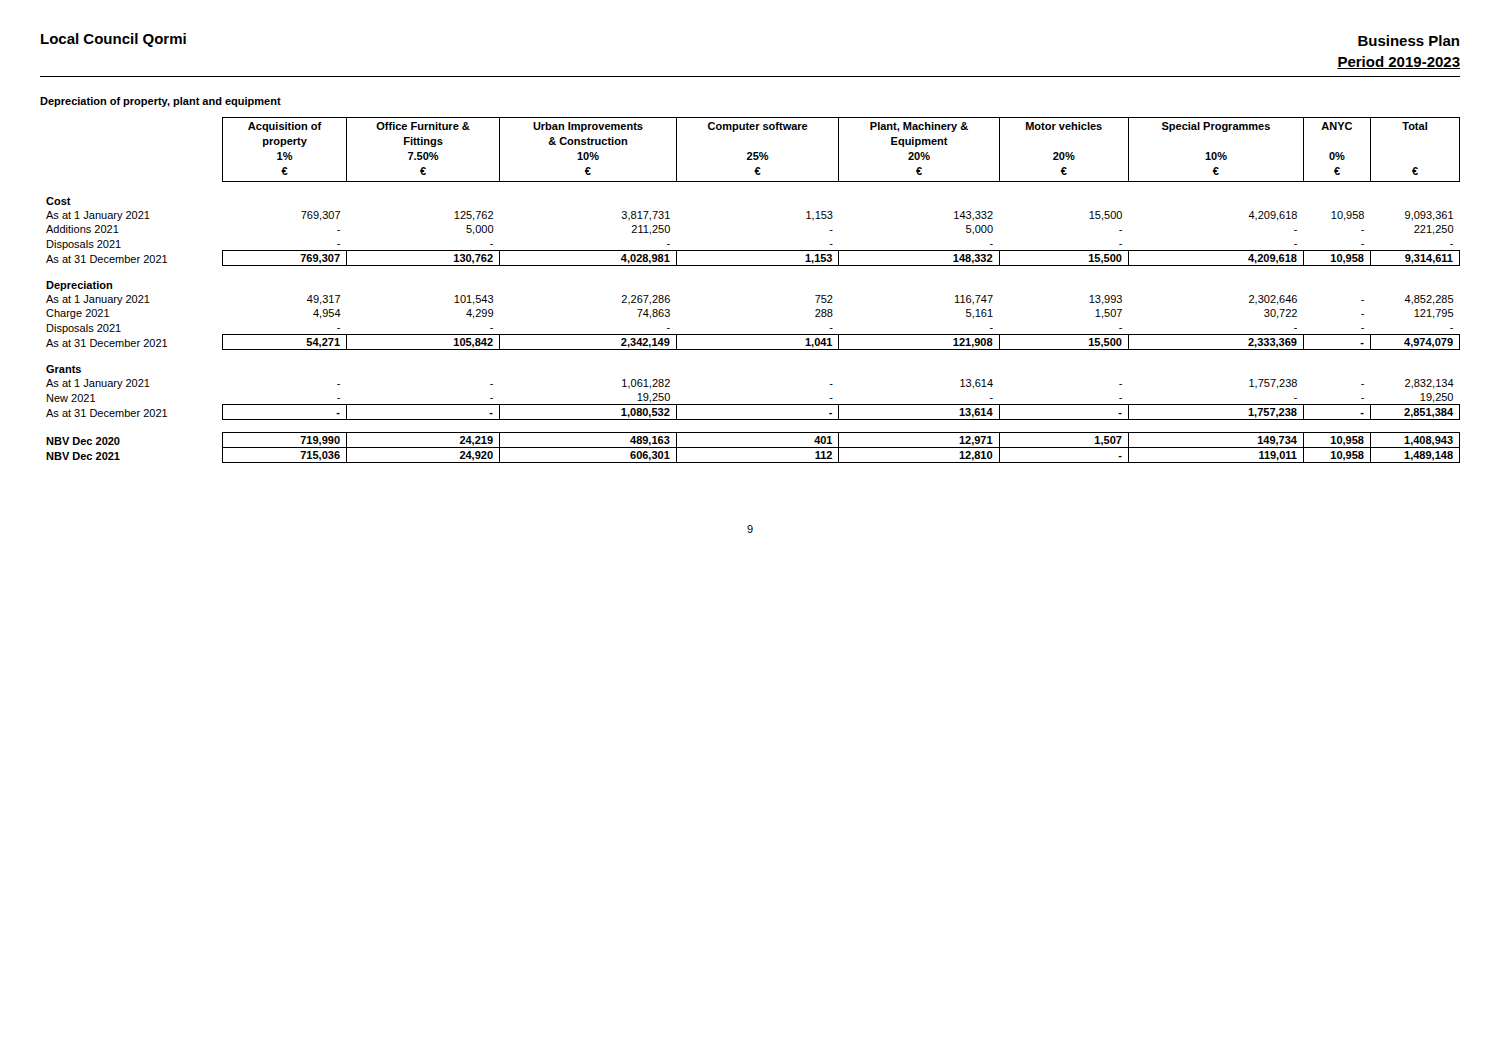Local Council Qormi
Business Plan
Period 2019-2023
Depreciation of property, plant and equipment
| | Acquisition of property 1% € | Office Furniture & Fittings 7.50% € | Urban Improvements & Construction 10% € | Computer software 25% € | Plant, Machinery & Equipment 20% € | Motor vehicles 20% € | Special Programmes 10% € | ANYC 0% € | Total € |
| --- | --- | --- | --- | --- | --- | --- | --- | --- | --- |
| Cost | |
| As at 1 January 2021 | 769,307 | 125,762 | 3,817,731 | 1,153 | 143,332 | 15,500 | 4,209,618 | 10,958 | 9,093,361 |
| Additions 2021 | - | 5,000 | 211,250 | - | 5,000 | - | - | - | 221,250 |
| Disposals 2021 | - | - | - | - | - | - | - | - | - |
| As at 31 December 2021 | 769,307 | 130,762 | 4,028,981 | 1,153 | 148,332 | 15,500 | 4,209,618 | 10,958 | 9,314,611 |
| Depreciation | |
| As at 1 January 2021 | 49,317 | 101,543 | 2,267,286 | 752 | 116,747 | 13,993 | 2,302,646 | - | 4,852,285 |
| Charge 2021 | 4,954 | 4,299 | 74,863 | 288 | 5,161 | 1,507 | 30,722 | - | 121,795 |
| Disposals 2021 | - | - | - | - | - | - | - | - | - |
| As at 31 December 2021 | 54,271 | 105,842 | 2,342,149 | 1,041 | 121,908 | 15,500 | 2,333,369 | - | 4,974,079 |
| Grants | |
| As at 1 January 2021 | - | - | 1,061,282 | - | 13,614 | - | 1,757,238 | - | 2,832,134 |
| New 2021 | - | - | 19,250 | - | - | - | - | - | 19,250 |
| As at 31 December 2021 | - | - | 1,080,532 | - | 13,614 | - | 1,757,238 | - | 2,851,384 |
| NBV Dec 2020 | 719,990 | 24,219 | 489,163 | 401 | 12,971 | 1,507 | 149,734 | 10,958 | 1,408,943 |
| NBV Dec 2021 | 715,036 | 24,920 | 606,301 | 112 | 12,810 | - | 119,011 | 10,958 | 1,489,148 |
9